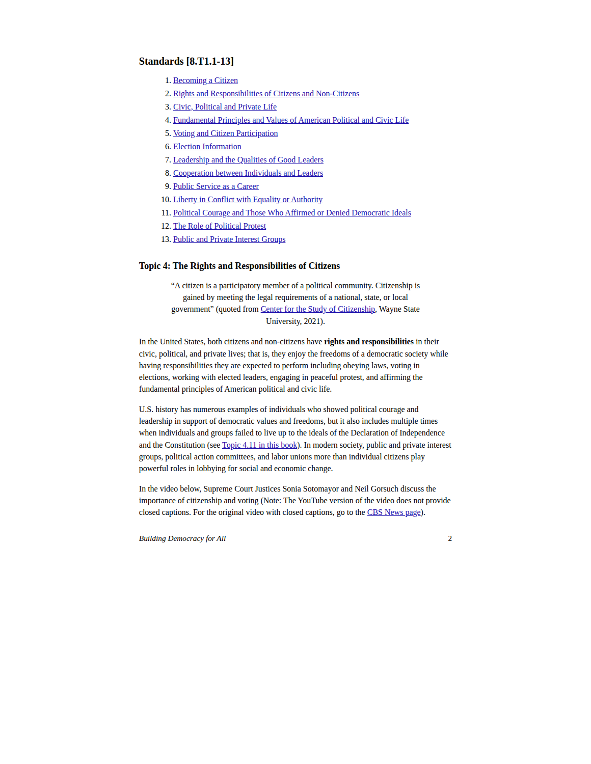Standards [8.T1.1-13]
Becoming a Citizen
Rights and Responsibilities of Citizens and Non-Citizens
Civic, Political and Private Life
Fundamental Principles and Values of American Political and Civic Life
Voting and Citizen Participation
Election Information
Leadership and the Qualities of Good Leaders
Cooperation between Individuals and Leaders
Public Service as a Career
Liberty in Conflict with Equality or Authority
Political Courage and Those Who Affirmed or Denied Democratic Ideals
The Role of Political Protest
Public and Private Interest Groups
Topic 4: The Rights and Responsibilities of Citizens
“A citizen is a participatory member of a political community. Citizenship is gained by meeting the legal requirements of a national, state, or local government” (quoted from Center for the Study of Citizenship, Wayne State University, 2021).
In the United States, both citizens and non-citizens have rights and responsibilities in their civic, political, and private lives; that is, they enjoy the freedoms of a democratic society while having responsibilities they are expected to perform including obeying laws, voting in elections, working with elected leaders, engaging in peaceful protest, and affirming the fundamental principles of American political and civic life.
U.S. history has numerous examples of individuals who showed political courage and leadership in support of democratic values and freedoms, but it also includes multiple times when individuals and groups failed to live up to the ideals of the Declaration of Independence and the Constitution (see Topic 4.11 in this book). In modern society, public and private interest groups, political action committees, and labor unions more than individual citizens play powerful roles in lobbying for social and economic change.
In the video below, Supreme Court Justices Sonia Sotomayor and Neil Gorsuch discuss the importance of citizenship and voting (Note: The YouTube version of the video does not provide closed captions. For the original video with closed captions, go to the CBS News page).
Building Democracy for All 2